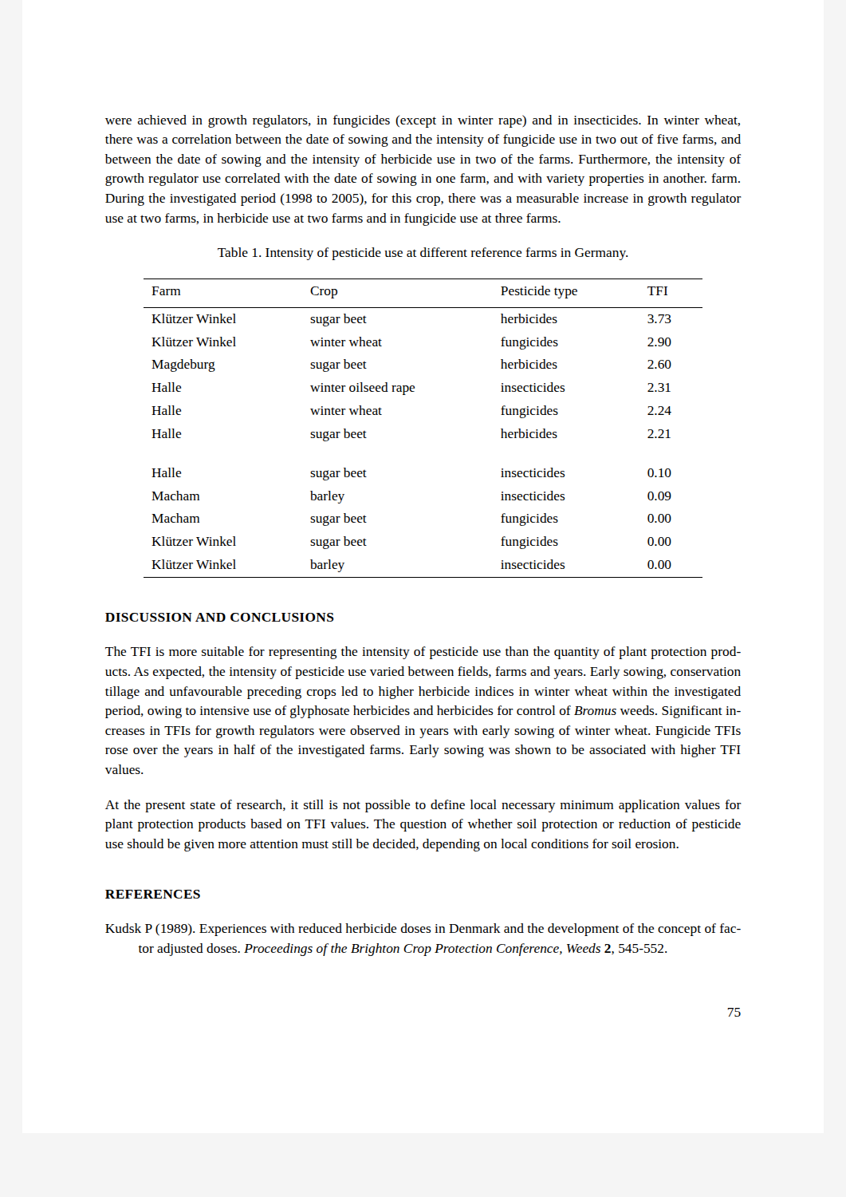were achieved in growth regulators, in fungicides (except in winter rape) and in insecticides. In winter wheat, there was a correlation between the date of sowing and the intensity of fungicide use in two out of five farms, and between the date of sowing and the intensity of herbicide use in two of the farms. Furthermore, the intensity of growth regulator use correlated with the date of sowing in one farm, and with variety properties in another. farm. During the investigated period (1998 to 2005), for this crop, there was a measurable increase in growth regulator use at two farms, in herbicide use at two farms and in fungicide use at three farms.
Table 1. Intensity of pesticide use at different reference farms in Germany.
| Farm | Crop | Pesticide type | TFI |
| --- | --- | --- | --- |
| Klützer Winkel | sugar beet | herbicides | 3.73 |
| Klützer Winkel | winter wheat | fungicides | 2.90 |
| Magdeburg | sugar beet | herbicides | 2.60 |
| Halle | winter oilseed rape | insecticides | 2.31 |
| Halle | winter wheat | fungicides | 2.24 |
| Halle | sugar beet | herbicides | 2.21 |
| Halle | sugar beet | insecticides | 0.10 |
| Macham | barley | insecticides | 0.09 |
| Macham | sugar beet | fungicides | 0.00 |
| Klützer Winkel | sugar beet | fungicides | 0.00 |
| Klützer Winkel | barley | insecticides | 0.00 |
DISCUSSION AND CONCLUSIONS
The TFI is more suitable for representing the intensity of pesticide use than the quantity of plant protection products. As expected, the intensity of pesticide use varied between fields, farms and years. Early sowing, conservation tillage and unfavourable preceding crops led to higher herbicide indices in winter wheat within the investigated period, owing to intensive use of glyphosate herbicides and herbicides for control of Bromus weeds. Significant increases in TFIs for growth regulators were observed in years with early sowing of winter wheat. Fungicide TFIs rose over the years in half of the investigated farms. Early sowing was shown to be associated with higher TFI values.
At the present state of research, it still is not possible to define local necessary minimum application values for plant protection products based on TFI values. The question of whether soil protection or reduction of pesticide use should be given more attention must still be decided, depending on local conditions for soil erosion.
REFERENCES
Kudsk P (1989). Experiences with reduced herbicide doses in Denmark and the development of the concept of factor adjusted doses. Proceedings of the Brighton Crop Protection Conference, Weeds 2, 545-552.
75